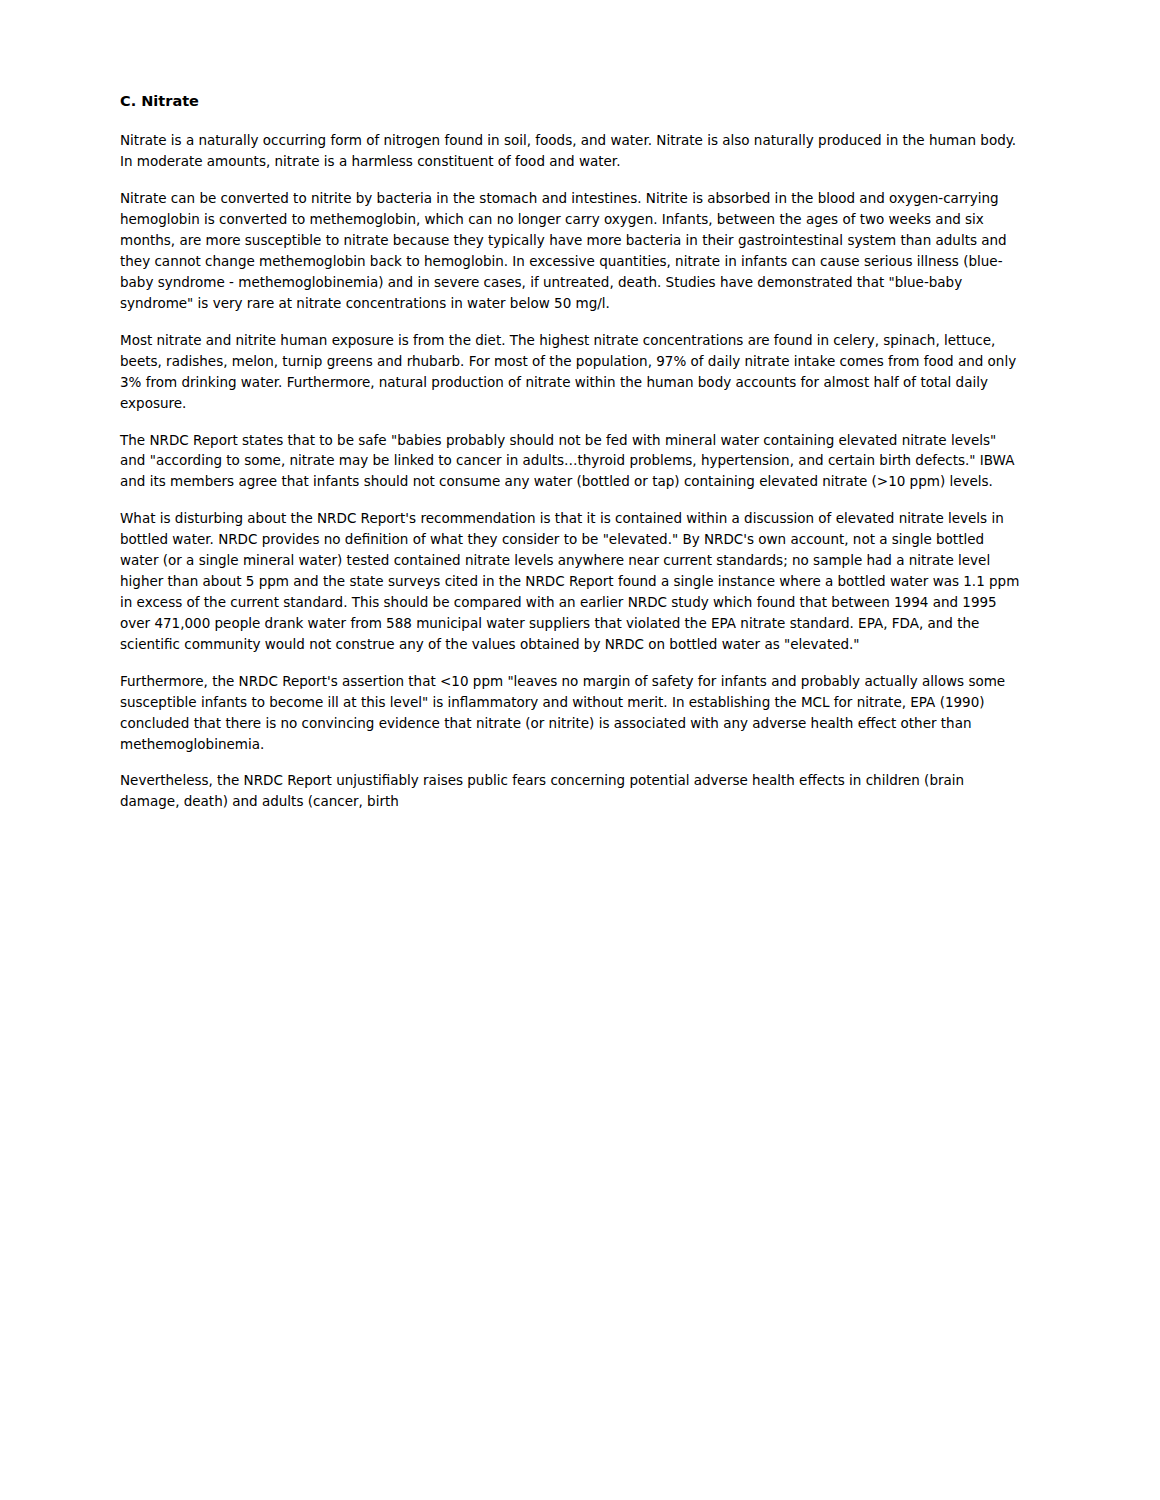C. Nitrate
Nitrate is a naturally occurring form of nitrogen found in soil, foods, and water. Nitrate is also naturally produced in the human body. In moderate amounts, nitrate is a harmless constituent of food and water.
Nitrate can be converted to nitrite by bacteria in the stomach and intestines. Nitrite is absorbed in the blood and oxygen-carrying hemoglobin is converted to methemoglobin, which can no longer carry oxygen. Infants, between the ages of two weeks and six months, are more susceptible to nitrate because they typically have more bacteria in their gastrointestinal system than adults and they cannot change methemoglobin back to hemoglobin. In excessive quantities, nitrate in infants can cause serious illness (blue-baby syndrome - methemoglobinemia) and in severe cases, if untreated, death. Studies have demonstrated that "blue-baby syndrome" is very rare at nitrate concentrations in water below 50 mg/l.
Most nitrate and nitrite human exposure is from the diet. The highest nitrate concentrations are found in celery, spinach, lettuce, beets, radishes, melon, turnip greens and rhubarb. For most of the population, 97% of daily nitrate intake comes from food and only 3% from drinking water. Furthermore, natural production of nitrate within the human body accounts for almost half of total daily exposure.
The NRDC Report states that to be safe "babies probably should not be fed with mineral water containing elevated nitrate levels" and "according to some, nitrate may be linked to cancer in adults…thyroid problems, hypertension, and certain birth defects." IBWA and its members agree that infants should not consume any water (bottled or tap) containing elevated nitrate (>10 ppm) levels.
What is disturbing about the NRDC Report's recommendation is that it is contained within a discussion of elevated nitrate levels in bottled water. NRDC provides no definition of what they consider to be "elevated." By NRDC's own account, not a single bottled water (or a single mineral water) tested contained nitrate levels anywhere near current standards; no sample had a nitrate level higher than about 5 ppm and the state surveys cited in the NRDC Report found a single instance where a bottled water was 1.1 ppm in excess of the current standard. This should be compared with an earlier NRDC study which found that between 1994 and 1995 over 471,000 people drank water from 588 municipal water suppliers that violated the EPA nitrate standard. EPA, FDA, and the scientific community would not construe any of the values obtained by NRDC on bottled water as "elevated."
Furthermore, the NRDC Report's assertion that <10 ppm "leaves no margin of safety for infants and probably actually allows some susceptible infants to become ill at this level" is inflammatory and without merit. In establishing the MCL for nitrate, EPA (1990) concluded that there is no convincing evidence that nitrate (or nitrite) is associated with any adverse health effect other than methemoglobinemia.
Nevertheless, the NRDC Report unjustifiably raises public fears concerning potential adverse health effects in children (brain damage, death) and adults (cancer, birth